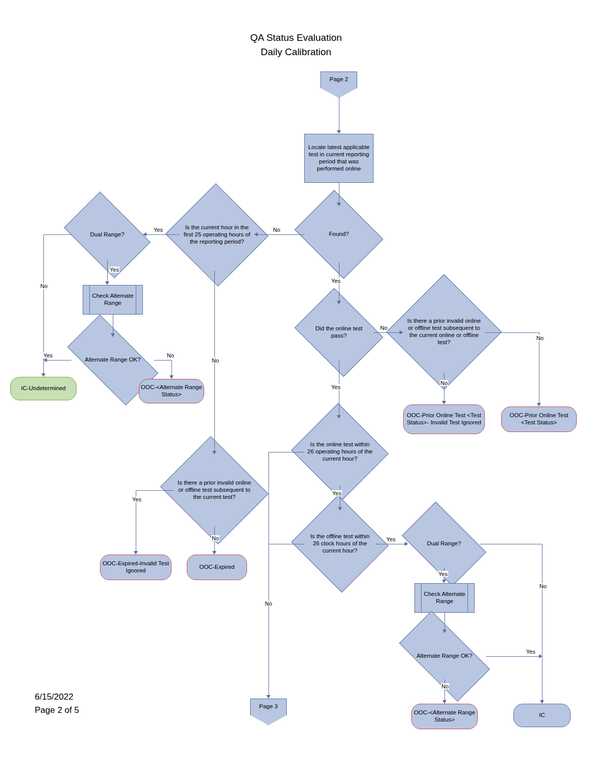QA Status Evaluation
Daily Calibration
NODES
Page 2
Locate latest applicable test in current reporting period that was performed online
Found?
Is the current hour in the first 25 operating hours of the reporting period?
Dual Range?
Check Alternate Range
Alternate Range OK?
IC-Undetermined
OOC-<Alternate Range Status>
Did the online test pass?
Is there a prior invalid online or offline test subsequent to the current online or offline test?
OOC-Prior Online Test <Test Status>- Invalid Test Ignored
OOC-Prior Online Test <Test Status>
Is the online test within 26 operating hours of the current hour?
Is there a prior invalid online or offline test subsequent to the current test?
OOC-Expired-Invalid Test Ignored
OOC-Expired
Is the offline test within 26 clock hours of the current hour?
Dual Range?
Check Alternate Range
Alternate Range OK?
OOC-<Alternate Range Status>
IC
Page 3
CONNECTORS
No
Yes
Yes
No
Yes
No
No
Yes
No
No
No
Yes
Yes
No
Yes
Yes
No
Yes
No
Yes
No
FOOTER
6/15/2022
Page 2 of 5